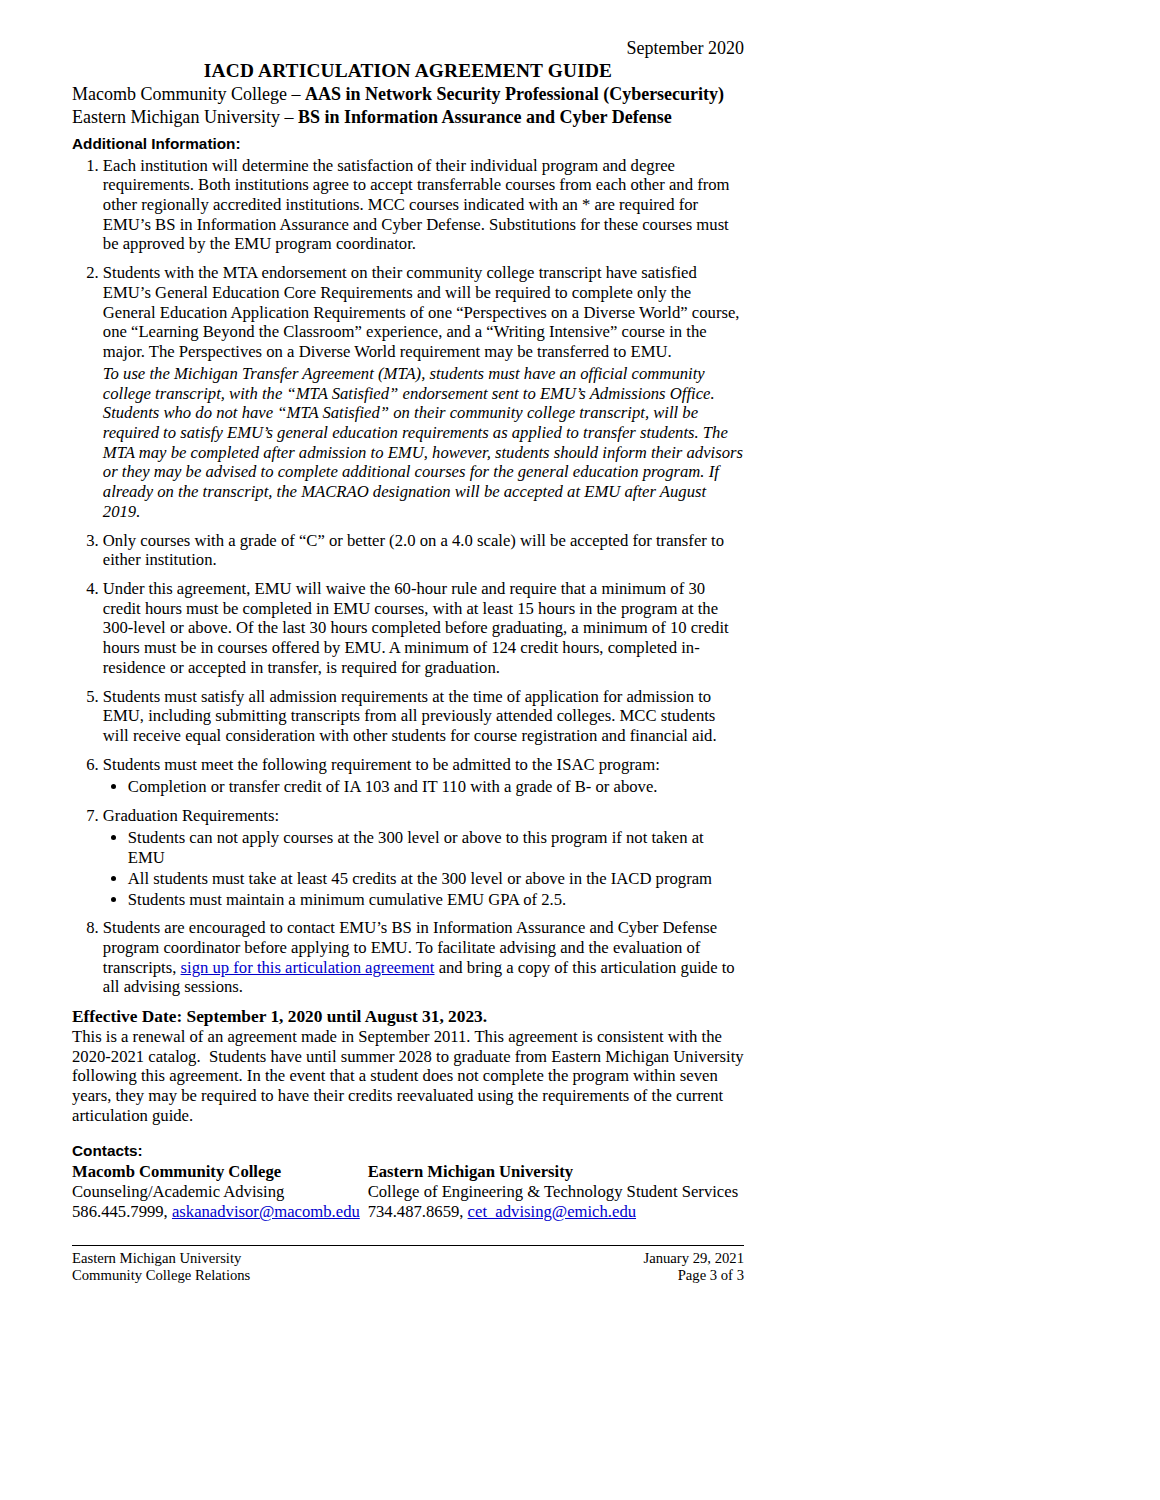September 2020
IACD ARTICULATION AGREEMENT GUIDE
Macomb Community College – AAS in Network Security Professional (Cybersecurity)
Eastern Michigan University – BS in Information Assurance and Cyber Defense
Additional Information:
Each institution will determine the satisfaction of their individual program and degree requirements. Both institutions agree to accept transferrable courses from each other and from other regionally accredited institutions. MCC courses indicated with an * are required for EMU’s BS in Information Assurance and Cyber Defense. Substitutions for these courses must be approved by the EMU program coordinator.
Students with the MTA endorsement on their community college transcript have satisfied EMU’s General Education Core Requirements and will be required to complete only the General Education Application Requirements of one “Perspectives on a Diverse World” course, one “Learning Beyond the Classroom” experience, and a “Writing Intensive” course in the major. The Perspectives on a Diverse World requirement may be transferred to EMU. To use the Michigan Transfer Agreement (MTA), students must have an official community college transcript, with the “MTA Satisfied” endorsement sent to EMU’s Admissions Office. Students who do not have “MTA Satisfied” on their community college transcript, will be required to satisfy EMU’s general education requirements as applied to transfer students. The MTA may be completed after admission to EMU, however, students should inform their advisors or they may be advised to complete additional courses for the general education program. If already on the transcript, the MACRAO designation will be accepted at EMU after August 2019.
Only courses with a grade of “C” or better (2.0 on a 4.0 scale) will be accepted for transfer to either institution.
Under this agreement, EMU will waive the 60-hour rule and require that a minimum of 30 credit hours must be completed in EMU courses, with at least 15 hours in the program at the 300-level or above. Of the last 30 hours completed before graduating, a minimum of 10 credit hours must be in courses offered by EMU. A minimum of 124 credit hours, completed in-residence or accepted in transfer, is required for graduation.
Students must satisfy all admission requirements at the time of application for admission to EMU, including submitting transcripts from all previously attended colleges. MCC students will receive equal consideration with other students for course registration and financial aid.
Students must meet the following requirement to be admitted to the ISAC program:
Completion or transfer credit of IA 103 and IT 110 with a grade of B- or above.
Graduation Requirements:
Students can not apply courses at the 300 level or above to this program if not taken at EMU
All students must take at least 45 credits at the 300 level or above in the IACD program
Students must maintain a minimum cumulative EMU GPA of 2.5.
Students are encouraged to contact EMU’s BS in Information Assurance and Cyber Defense program coordinator before applying to EMU. To facilitate advising and the evaluation of transcripts, sign up for this articulation agreement and bring a copy of this articulation guide to all advising sessions.
Effective Date: September 1, 2020 until August 31, 2023.
This is a renewal of an agreement made in September 2011. This agreement is consistent with the 2020-2021 catalog. Students have until summer 2028 to graduate from Eastern Michigan University following this agreement. In the event that a student does not complete the program within seven years, they may be required to have their credits reevaluated using the requirements of the current articulation guide.
Contacts:
| Macomb Community College | Eastern Michigan University |
| Counseling/Academic Advising | College of Engineering & Technology Student Services |
| 586.445.7999, askanadvisor@macomb.edu | 734.487.8659, cet_advising@emich.edu |
Eastern Michigan University
Community College Relations
January 29, 2021
Page 3 of 3